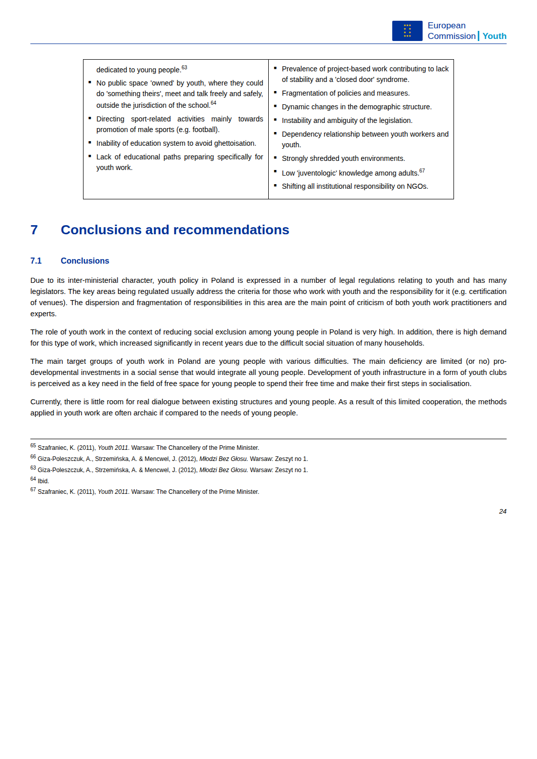European
Commission Youth
| dedicated to young people. 63 No public space 'owned' by youth, where they could do 'something theirs', meet and talk freely and safely, outside the jurisdiction of the school. 64 Directing sport-related activities mainly towards promotion of male sports (e.g. football). Inability of education system to avoid ghettoisation. Lack of educational paths preparing specifically for youth work. | Prevalence of project-based work contributing to lack of stability and a 'closed door' syndrome. Fragmentation of policies and measures. Dynamic changes in the demographic structure. Instability and ambiguity of the legislation. Dependency relationship between youth workers and youth. Strongly shredded youth environments. Low 'juventologic' knowledge among adults. 67 Shifting all institutional responsibility on NGOs. |
7 Conclusions and recommendations
7.1 Conclusions
Due to its inter-ministerial character, youth policy in Poland is expressed in a number of legal regulations relating to youth and has many legislators. The key areas being regulated usually address the criteria for those who work with youth and the responsibility for it (e.g. certification of venues). The dispersion and fragmentation of responsibilities in this area are the main point of criticism of both youth work practitioners and experts.
The role of youth work in the context of reducing social exclusion among young people in Poland is very high. In addition, there is high demand for this type of work, which increased significantly in recent years due to the difficult social situation of many households.
The main target groups of youth work in Poland are young people with various difficulties. The main deficiency are limited (or no) pro-developmental investments in a social sense that would integrate all young people. Development of youth infrastructure in a form of youth clubs is perceived as a key need in the field of free space for young people to spend their free time and make their first steps in socialisation.
Currently, there is little room for real dialogue between existing structures and young people. As a result of this limited cooperation, the methods applied in youth work are often archaic if compared to the needs of young people.
65 Szafraniec, K. (2011), Youth 2011. Warsaw: The Chancellery of the Prime Minister.
66 Giza-Poleszczuk, A., Strzemińska, A. & Mencwel, J. (2012), Młodzi Bez Głosu. Warsaw: Zeszyt no 1.
63 Giza-Poleszczuk, A., Strzemińska, A. & Mencwel, J. (2012), Młodzi Bez Głosu. Warsaw: Zeszyt no 1.
64 Ibid.
67 Szafraniec, K. (2011), Youth 2011. Warsaw: The Chancellery of the Prime Minister.
24